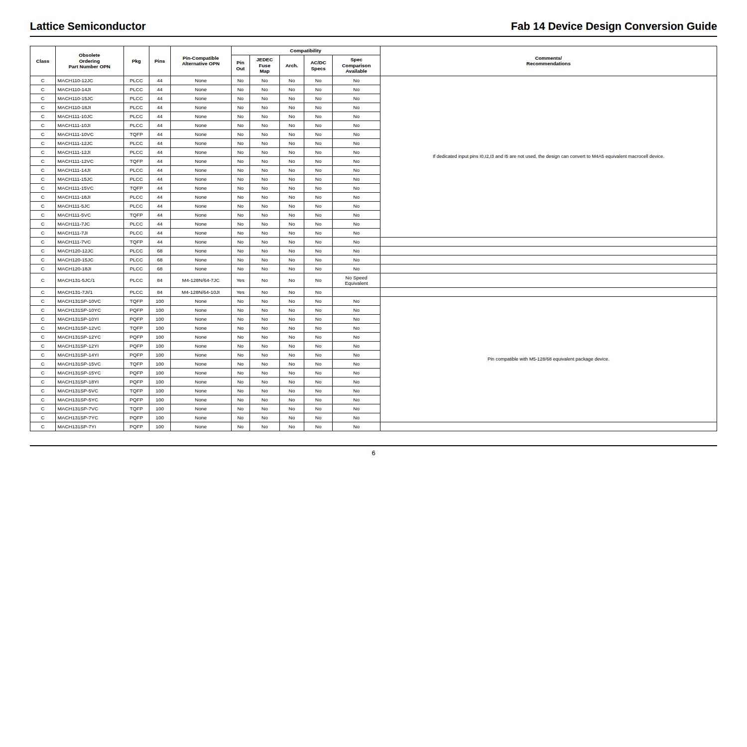Lattice Semiconductor
Fab 14 Device Design Conversion Guide
Obsolete part numbers and pin-compatible alternatives
| Class | Obsolete Ordering Part Number OPN | Pkg | Pins | Pin-Compatible Alternative OPN | Compatibility | Comments/ Recommendations |
| --- | --- | --- | --- | --- | --- | --- |
| Pin Out | JEDEC Fuse Map | Arch. | AC/DC Specs | Spec Comparison Available |
| C | MACH110-12JC | PLCC | 44 | None | No | No | No | No | No | If dedicated input pins I0,I2,I3 and I5 are not used, the design can convert to M4A5 equivalent macrocell device. |
| C | MACH110-14JI | PLCC | 44 | None | No | No | No | No | No |
| C | MACH110-15JC | PLCC | 44 | None | No | No | No | No | No |
| C | MACH110-18JI | PLCC | 44 | None | No | No | No | No | No |
| C | MACH111-10JC | PLCC | 44 | None | No | No | No | No | No |
| C | MACH111-10JI | PLCC | 44 | None | No | No | No | No | No |
| C | MACH111-10VC | TQFP | 44 | None | No | No | No | No | No |
| C | MACH111-12JC | PLCC | 44 | None | No | No | No | No | No |
| C | MACH111-12JI | PLCC | 44 | None | No | No | No | No | No |
| C | MACH111-12VC | TQFP | 44 | None | No | No | No | No | No |
| C | MACH111-14JI | PLCC | 44 | None | No | No | No | No | No |
| C | MACH111-15JC | PLCC | 44 | None | No | No | No | No | No |
| C | MACH111-15VC | TQFP | 44 | None | No | No | No | No | No |
| C | MACH111-18JI | PLCC | 44 | None | No | No | No | No | No |
| C | MACH111-5JC | PLCC | 44 | None | No | No | No | No | No |
| C | MACH111-5VC | TQFP | 44 | None | No | No | No | No | No |
| C | MACH111-7JC | PLCC | 44 | None | No | No | No | No | No |
| C | MACH111-7JI | PLCC | 44 | None | No | No | No | No | No |
| C | MACH111-7VC | TQFP | 44 | None | No | No | No | No | No | |
| C | MACH120-12JC | PLCC | 68 | None | No | No | No | No | No | |
| C | MACH120-15JC | PLCC | 68 | None | No | No | No | No | No | |
| C | MACH120-18JI | PLCC | 68 | None | No | No | No | No | No | |
| C | MACH131-5JC/1 | PLCC | 84 | M4-128N/64-7JC | Yes | No | No | No | No Speed Equivalent | |
| C | MACH131-7JI/1 | PLCC | 84 | M4-128N/64-10JI | Yes | No | No | No | | |
| C | MACH131SP-10VC | TQFP | 100 | None | No | No | No | No | No | Pin compatible with M5-128/68 equivalent package device. |
| C | MACH131SP-10YC | PQFP | 100 | None | No | No | No | No | No |
| C | MACH131SP-10YI | PQFP | 100 | None | No | No | No | No | No |
| C | MACH131SP-12VC | TQFP | 100 | None | No | No | No | No | No |
| C | MACH131SP-12YC | PQFP | 100 | None | No | No | No | No | No |
| C | MACH131SP-12YI | PQFP | 100 | None | No | No | No | No | No |
| C | MACH131SP-14YI | PQFP | 100 | None | No | No | No | No | No |
| C | MACH131SP-15VC | TQFP | 100 | None | No | No | No | No | No |
| C | MACH131SP-15YC | PQFP | 100 | None | No | No | No | No | No |
| C | MACH131SP-18YI | PQFP | 100 | None | No | No | No | No | No |
| C | MACH131SP-5VC | TQFP | 100 | None | No | No | No | No | No |
| C | MACH131SP-5YC | PQFP | 100 | None | No | No | No | No | No |
| C | MACH131SP-7VC | TQFP | 100 | None | No | No | No | No | No |
| C | MACH131SP-7YC | PQFP | 100 | None | No | No | No | No | No |
| C | MACH131SP-7YI | PQFP | 100 | None | No | No | No | No | No | |
6